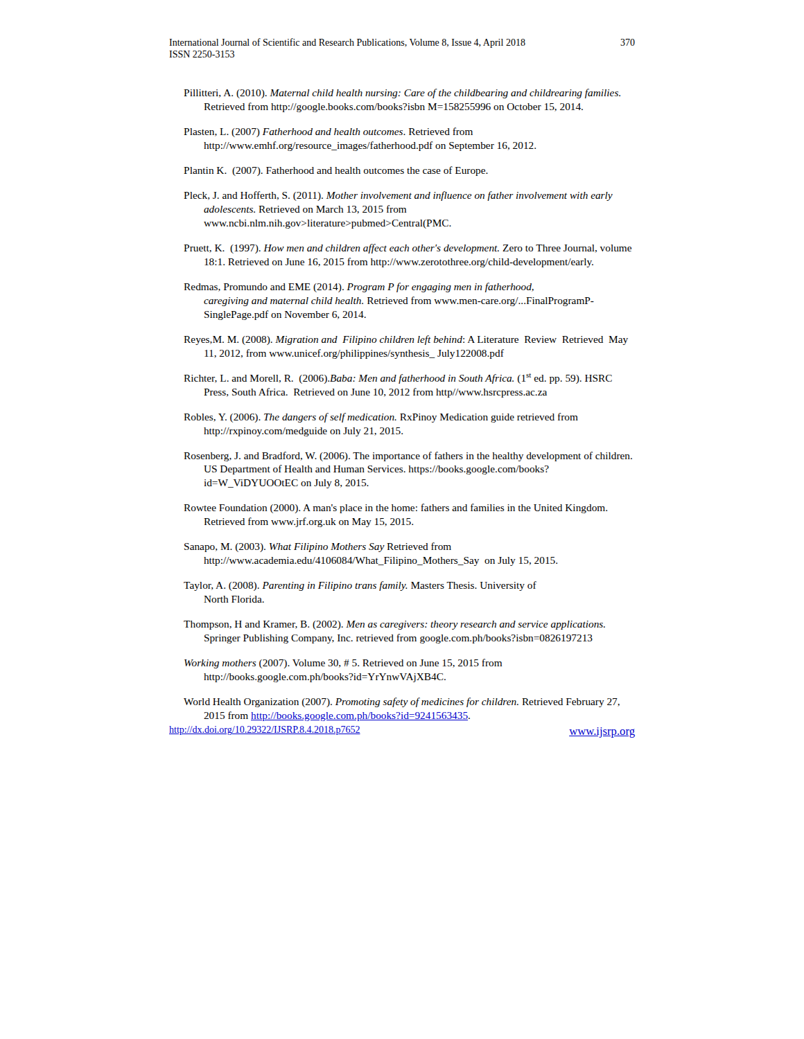International Journal of Scientific and Research Publications, Volume 8, Issue 4, April 2018
ISSN 2250-3153 370
Pillitteri, A. (2010). Maternal child health nursing: Care of the childbearing and childrearing families. Retrieved from http://google.books.com/books?isbn M=158255996 on October 15, 2014.
Plasten, L. (2007) Fatherhood and health outcomes. Retrieved from http://www.emhf.org/resource_images/fatherhood.pdf on September 16, 2012.
Plantin K. (2007). Fatherhood and health outcomes the case of Europe.
Pleck, J. and Hofferth, S. (2011). Mother involvement and influence on father involvement with early adolescents. Retrieved on March 13, 2015 from www.ncbi.nlm.nih.gov>literature>pubmed>Central(PMC.
Pruett, K. (1997). How men and children affect each other's development. Zero to Three Journal, volume 18:1. Retrieved on June 16, 2015 from http://www.zerotothree.org/child-development/early.
Redmas, Promundo and EME (2014). Program P for engaging men in fatherhood,
caregiving and maternal child health. Retrieved from www.men-care.org/...FinalProgramP-SinglePage.pdf on November 6, 2014.
Reyes,M. M. (2008). Migration and Filipino children left behind: A Literature Review Retrieved May 11, 2012, from www.unicef.org/philippines/synthesis_ July122008.pdf
Richter, L. and Morell, R. (2006).Baba: Men and fatherhood in South Africa. (1st ed. pp. 59). HSRC Press, South Africa. Retrieved on June 10, 2012 from http//www.hsrcpress.ac.za
Robles, Y. (2006). The dangers of self medication. RxPinoy Medication guide retrieved from http://rxpinoy.com/medguide on July 21, 2015.
Rosenberg, J. and Bradford, W. (2006). The importance of fathers in the healthy development of children. US Department of Health and Human Services. https://books.google.com/books?id=W_ViDYUOOtEC on July 8, 2015.
Rowtee Foundation (2000). A man's place in the home: fathers and families in the United Kingdom. Retrieved from www.jrf.org.uk on May 15, 2015.
Sanapo, M. (2003). What Filipino Mothers Say Retrieved from http://www.academia.edu/4106084/What_Filipino_Mothers_Say on July 15, 2015.
Taylor, A. (2008). Parenting in Filipino trans family. Masters Thesis. University of
North Florida.
Thompson, H and Kramer, B. (2002). Men as caregivers: theory research and service applications. Springer Publishing Company, Inc. retrieved from google.com.ph/books?isbn=0826197213
Working mothers (2007). Volume 30, # 5. Retrieved on June 15, 2015 from http://books.google.com.ph/books?id=YrYnwVAjXB4C.
World Health Organization (2007). Promoting safety of medicines for children. Retrieved February 27, 2015 from http://books.google.com.ph/books?id=9241563435.
http://dx.doi.org/10.29322/IJSRP.8.4.2018.p7652 www.ijsrp.org